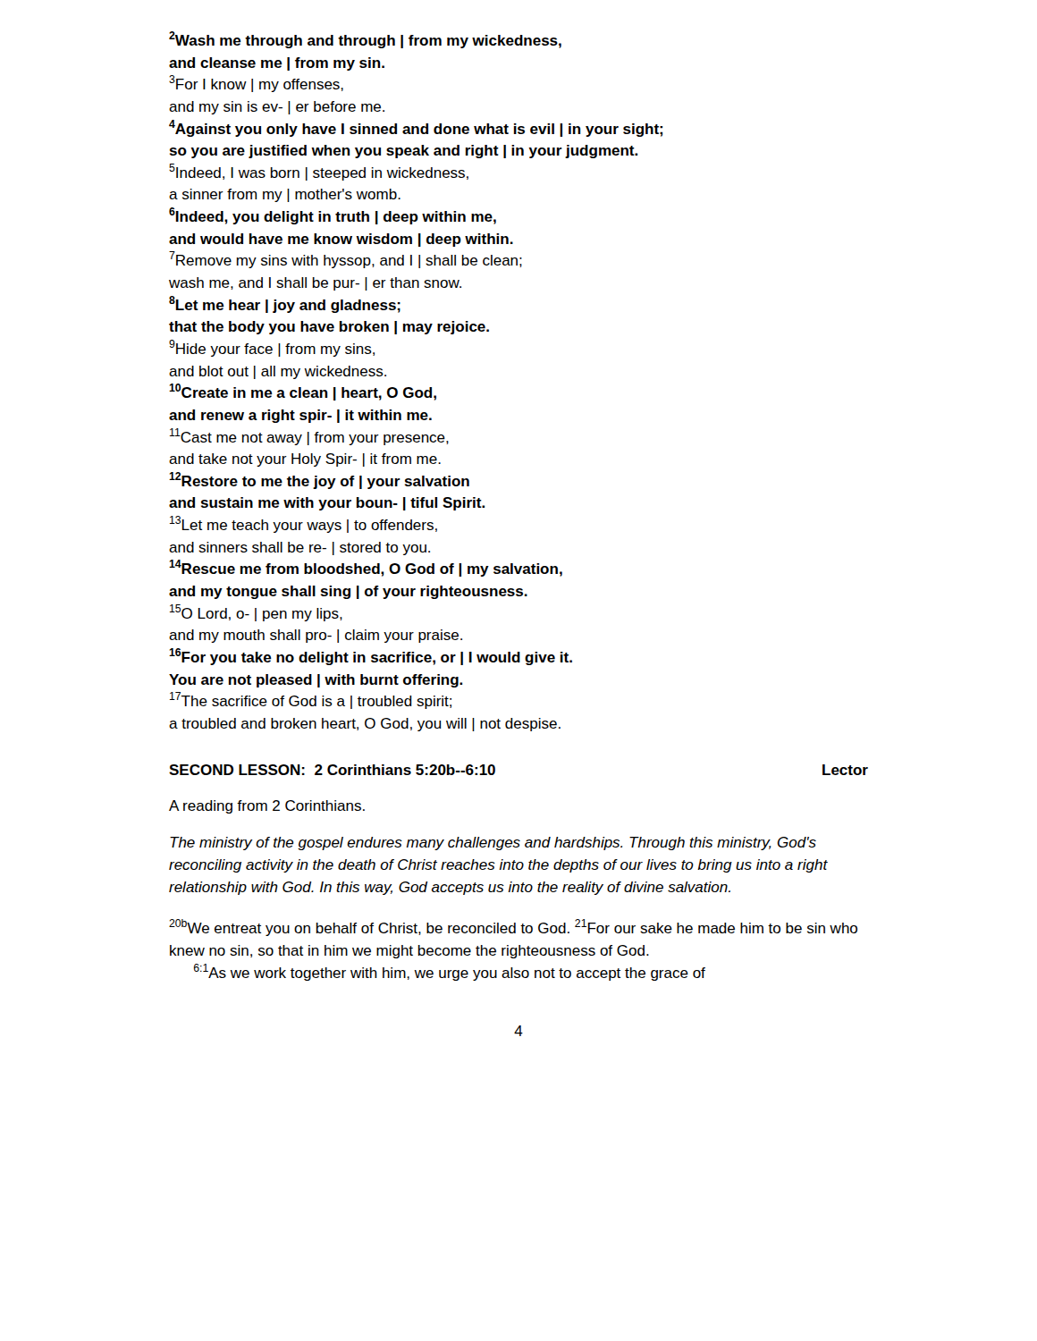2Wash me through and through | from my wickedness,
and cleanse me | from my sin.
3For I know | my offenses,
and my sin is ev- | er before me.
4Against you only have I sinned and done what is evil | in your sight;
so you are justified when you speak and right | in your judgment.
5Indeed, I was born | steeped in wickedness,
a sinner from my | mother's womb.
6Indeed, you delight in truth | deep within me,
and would have me know wisdom | deep within.
7Remove my sins with hyssop, and I | shall be clean;
wash me, and I shall be pur- | er than snow.
8Let me hear | joy and gladness;
that the body you have broken | may rejoice.
9Hide your face | from my sins,
and blot out | all my wickedness.
10Create in me a clean | heart, O God,
and renew a right spir- | it within me.
11Cast me not away | from your presence,
and take not your Holy Spir- | it from me.
12Restore to me the joy of | your salvation
and sustain me with your boun- | tiful Spirit.
13Let me teach your ways | to offenders,
and sinners shall be re- | stored to you.
14Rescue me from bloodshed, O God of | my salvation,
and my tongue shall sing | of your righteousness.
15O Lord, o- | pen my lips,
and my mouth shall pro- | claim your praise.
16For you take no delight in sacrifice, or | I would give it.
You are not pleased | with burnt offering.
17The sacrifice of God is a | troubled spirit;
a troubled and broken heart, O God, you will | not despise.
SECOND LESSON: 2 Corinthians 5:20b--6:10 Lector
A reading from 2 Corinthians.
The ministry of the gospel endures many challenges and hardships. Through this ministry, God's reconciling activity in the death of Christ reaches into the depths of our lives to bring us into a right relationship with God. In this way, God accepts us into the reality of divine salvation.
20bWe entreat you on behalf of Christ, be reconciled to God. 21For our sake he made him to be sin who knew no sin, so that in him we might become the righteousness of God.
6:1As we work together with him, we urge you also not to accept the grace of
4